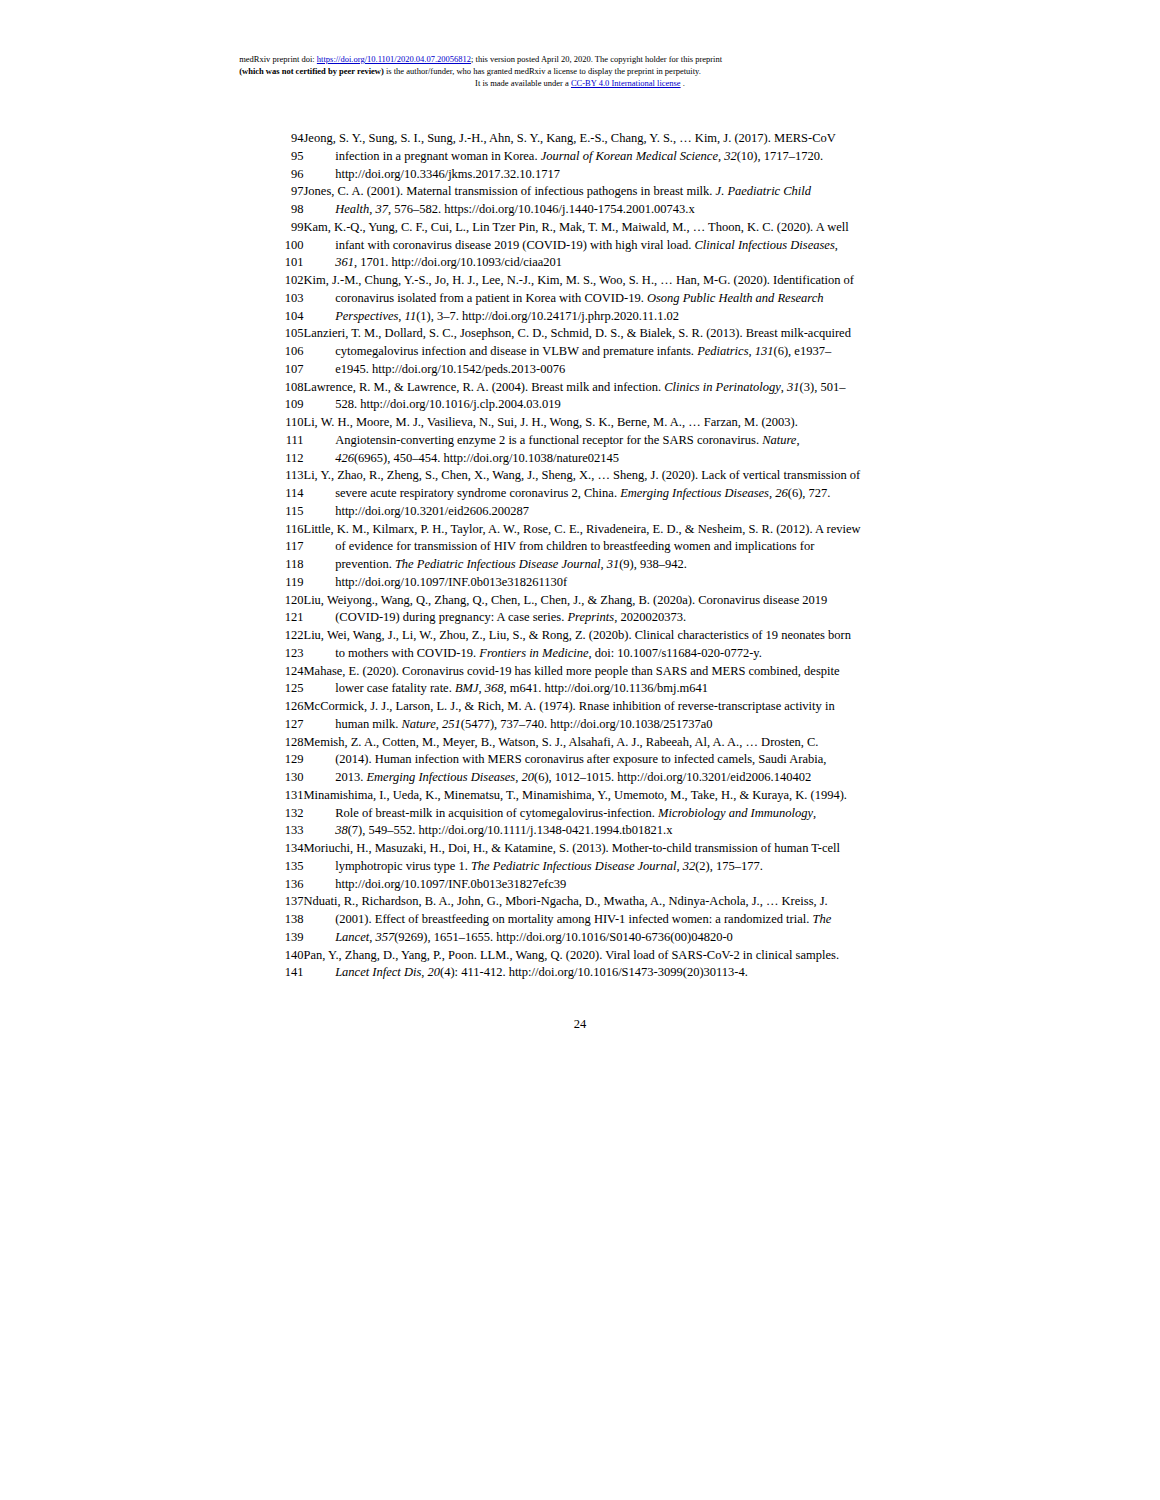medRxiv preprint doi: https://doi.org/10.1101/2020.04.07.20056812; this version posted April 20, 2020. The copyright holder for this preprint
(which was not certified by peer review) is the author/funder, who has granted medRxiv a license to display the preprint in perpetuity.
It is made available under a CC-BY 4.0 International license .
| 94 | Jeong, S. Y., Sung, S. I., Sung, J.-H., Ahn, S. Y., Kang, E.-S., Chang, Y. S., … Kim, J. (2017). MERS-CoV |
| 95 | infection in a pregnant woman in Korea. Journal of Korean Medical Science , 32 (10), 1717–1720. |
| 96 | http://doi.org/10.3346/jkms.2017.32.10.1717 |
| 97 | Jones, C. A. (2001). Maternal transmission of infectious pathogens in breast milk. J. Paediatric Child |
| 98 | Health , 37 , 576–582. https://doi.org/10.1046/j.1440-1754.2001.00743.x |
| 99 | Kam, K.-Q., Yung, C. F., Cui, L., Lin Tzer Pin, R., Mak, T. M., Maiwald, M., … Thoon, K. C. (2020). A well |
| 100 | infant with coronavirus disease 2019 (COVID-19) with high viral load. Clinical Infectious Diseases , |
| 101 | 361 , 1701. http://doi.org/10.1093/cid/ciaa201 |
| 102 | Kim, J.-M., Chung, Y.-S., Jo, H. J., Lee, N.-J., Kim, M. S., Woo, S. H., … Han, M-G. (2020). Identification of |
| 103 | coronavirus isolated from a patient in Korea with COVID-19. Osong Public Health and Research |
| 104 | Perspectives , 11 (1), 3–7. http://doi.org/10.24171/j.phrp.2020.11.1.02 |
| 105 | Lanzieri, T. M., Dollard, S. C., Josephson, C. D., Schmid, D. S., & Bialek, S. R. (2013). Breast milk-acquired |
| 106 | cytomegalovirus infection and disease in VLBW and premature infants. Pediatrics , 131 (6), e1937– |
| 107 | e1945. http://doi.org/10.1542/peds.2013-0076 |
| 108 | Lawrence, R. M., & Lawrence, R. A. (2004). Breast milk and infection. Clinics in Perinatology , 31 (3), 501– |
| 109 | 528. http://doi.org/10.1016/j.clp.2004.03.019 |
| 110 | Li, W. H., Moore, M. J., Vasilieva, N., Sui, J. H., Wong, S. K., Berne, M. A., … Farzan, M. (2003). |
| 111 | Angiotensin-converting enzyme 2 is a functional receptor for the SARS coronavirus. Nature , |
| 112 | 426 (6965), 450–454. http://doi.org/10.1038/nature02145 |
| 113 | Li, Y., Zhao, R., Zheng, S., Chen, X., Wang, J., Sheng, X., … Sheng, J. (2020). Lack of vertical transmission of |
| 114 | severe acute respiratory syndrome coronavirus 2, China. Emerging Infectious Diseases , 26 (6), 727. |
| 115 | http://doi.org/10.3201/eid2606.200287 |
| 116 | Little, K. M., Kilmarx, P. H., Taylor, A. W., Rose, C. E., Rivadeneira, E. D., & Nesheim, S. R. (2012). A review |
| 117 | of evidence for transmission of HIV from children to breastfeeding women and implications for |
| 118 | prevention. The Pediatric Infectious Disease Journal , 31 (9), 938–942. |
| 119 | http://doi.org/10.1097/INF.0b013e318261130f |
| 120 | Liu, Weiyong., Wang, Q., Zhang, Q., Chen, L., Chen, J., & Zhang, B. (2020a). Coronavirus disease 2019 |
| 121 | (COVID-19) during pregnancy: A case series. Preprints , 2020020373. |
| 122 | Liu, Wei, Wang, J., Li, W., Zhou, Z., Liu, S., & Rong, Z. (2020b). Clinical characteristics of 19 neonates born |
| 123 | to mothers with COVID-19. Frontiers in Medicine , doi: 10.1007/s11684-020-0772-y. |
| 124 | Mahase, E. (2020). Coronavirus covid-19 has killed more people than SARS and MERS combined, despite |
| 125 | lower case fatality rate. BMJ , 368 , m641. http://doi.org/10.1136/bmj.m641 |
| 126 | McCormick, J. J., Larson, L. J., & Rich, M. A. (1974). Rnase inhibition of reverse-transcriptase activity in |
| 127 | human milk. Nature , 251 (5477), 737–740. http://doi.org/10.1038/251737a0 |
| 128 | Memish, Z. A., Cotten, M., Meyer, B., Watson, S. J., Alsahafi, A. J., Rabeeah, Al, A. A., … Drosten, C. |
| 129 | (2014). Human infection with MERS coronavirus after exposure to infected camels, Saudi Arabia, |
| 130 | 2013. Emerging Infectious Diseases , 20 (6), 1012–1015. http://doi.org/10.3201/eid2006.140402 |
| 131 | Minamishima, I., Ueda, K., Minematsu, T., Minamishima, Y., Umemoto, M., Take, H., & Kuraya, K. (1994). |
| 132 | Role of breast-milk in acquisition of cytomegalovirus-infection. Microbiology and Immunology , |
| 133 | 38 (7), 549–552. http://doi.org/10.1111/j.1348-0421.1994.tb01821.x |
| 134 | Moriuchi, H., Masuzaki, H., Doi, H., & Katamine, S. (2013). Mother-to-child transmission of human T-cell |
| 135 | lymphotropic virus type 1. The Pediatric Infectious Disease Journal , 32 (2), 175–177. |
| 136 | http://doi.org/10.1097/INF.0b013e31827efc39 |
| 137 | Nduati, R., Richardson, B. A., John, G., Mbori-Ngacha, D., Mwatha, A., Ndinya-Achola, J., … Kreiss, J. |
| 138 | (2001). Effect of breastfeeding on mortality among HIV-1 infected women: a randomized trial. The |
| 139 | Lancet , 357 (9269), 1651–1655. http://doi.org/10.1016/S0140-6736(00)04820-0 |
| 140 | Pan, Y., Zhang, D., Yang, P., Poon. LLM., Wang, Q. (2020). Viral load of SARS-CoV-2 in clinical samples. |
| 141 | Lancet Infect Dis , 20 (4): 411-412. http://doi.org/10.1016/S1473-3099(20)30113-4 . |
24